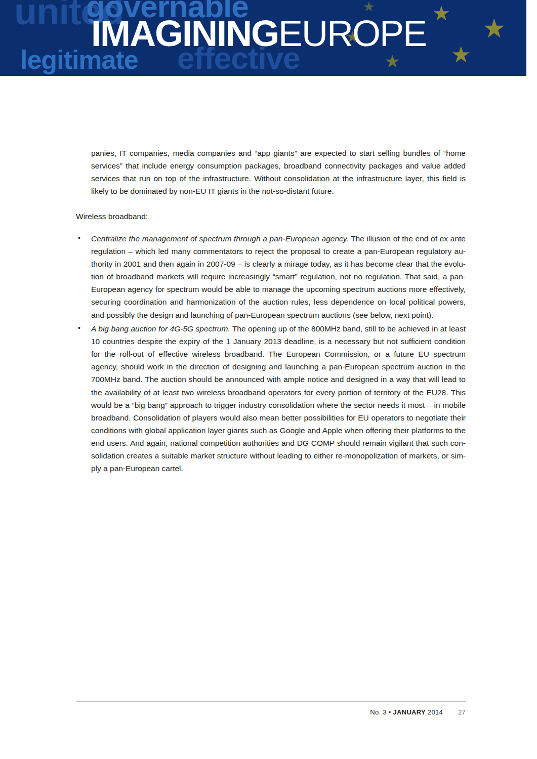united
governable
legitimate
effective
IMAGINING EUROPE
★ ★ ★ ★ ★ ★
panies, IT companies, media companies and “app giants” are expected to start selling bundles of “home services” that include energy consumption packages, broadband connectivity packages and value added services that run on top of the infrastructure. Without consolidation at the infrastructure layer, this field is likely to be dominated by non-EU IT giants in the not-so-distant future.
Wireless broadband:
Centralize the management of spectrum through a pan-European agency. The illusion of the end of ex ante regulation – which led many commentators to reject the proposal to create a pan-European regulatory authority in 2001 and then again in 2007-09 – is clearly a mirage today, as it has become clear that the evolution of broadband markets will require increasingly “smart” regulation, not no regulation. That said, a pan-European agency for spectrum would be able to manage the upcoming spectrum auctions more effectively, securing coordination and harmonization of the auction rules, less dependence on local political powers, and possibly the design and launching of pan-European spectrum auctions (see below, next point).
A big bang auction for 4G-5G spectrum. The opening up of the 800MHz band, still to be achieved in at least 10 countries despite the expiry of the 1 January 2013 deadline, is a necessary but not sufficient condition for the roll-out of effective wireless broadband. The European Commission, or a future EU spectrum agency, should work in the direction of designing and launching a pan-European spectrum auction in the 700MHz band. The auction should be announced with ample notice and designed in a way that will lead to the availability of at least two wireless broadband operators for every portion of territory of the EU28. This would be a “big bang” approach to trigger industry consolidation where the sector needs it most – in mobile broadband. Consolidation of players would also mean better possibilities for EU operators to negotiate their conditions with global application layer giants such as Google and Apple when offering their platforms to the end users. And again, national competition authorities and DG COMP should remain vigilant that such consolidation creates a suitable market structure without leading to either re-monopolization of markets, or simply a pan-European cartel.
No. 3 • JANUARY 2014 27